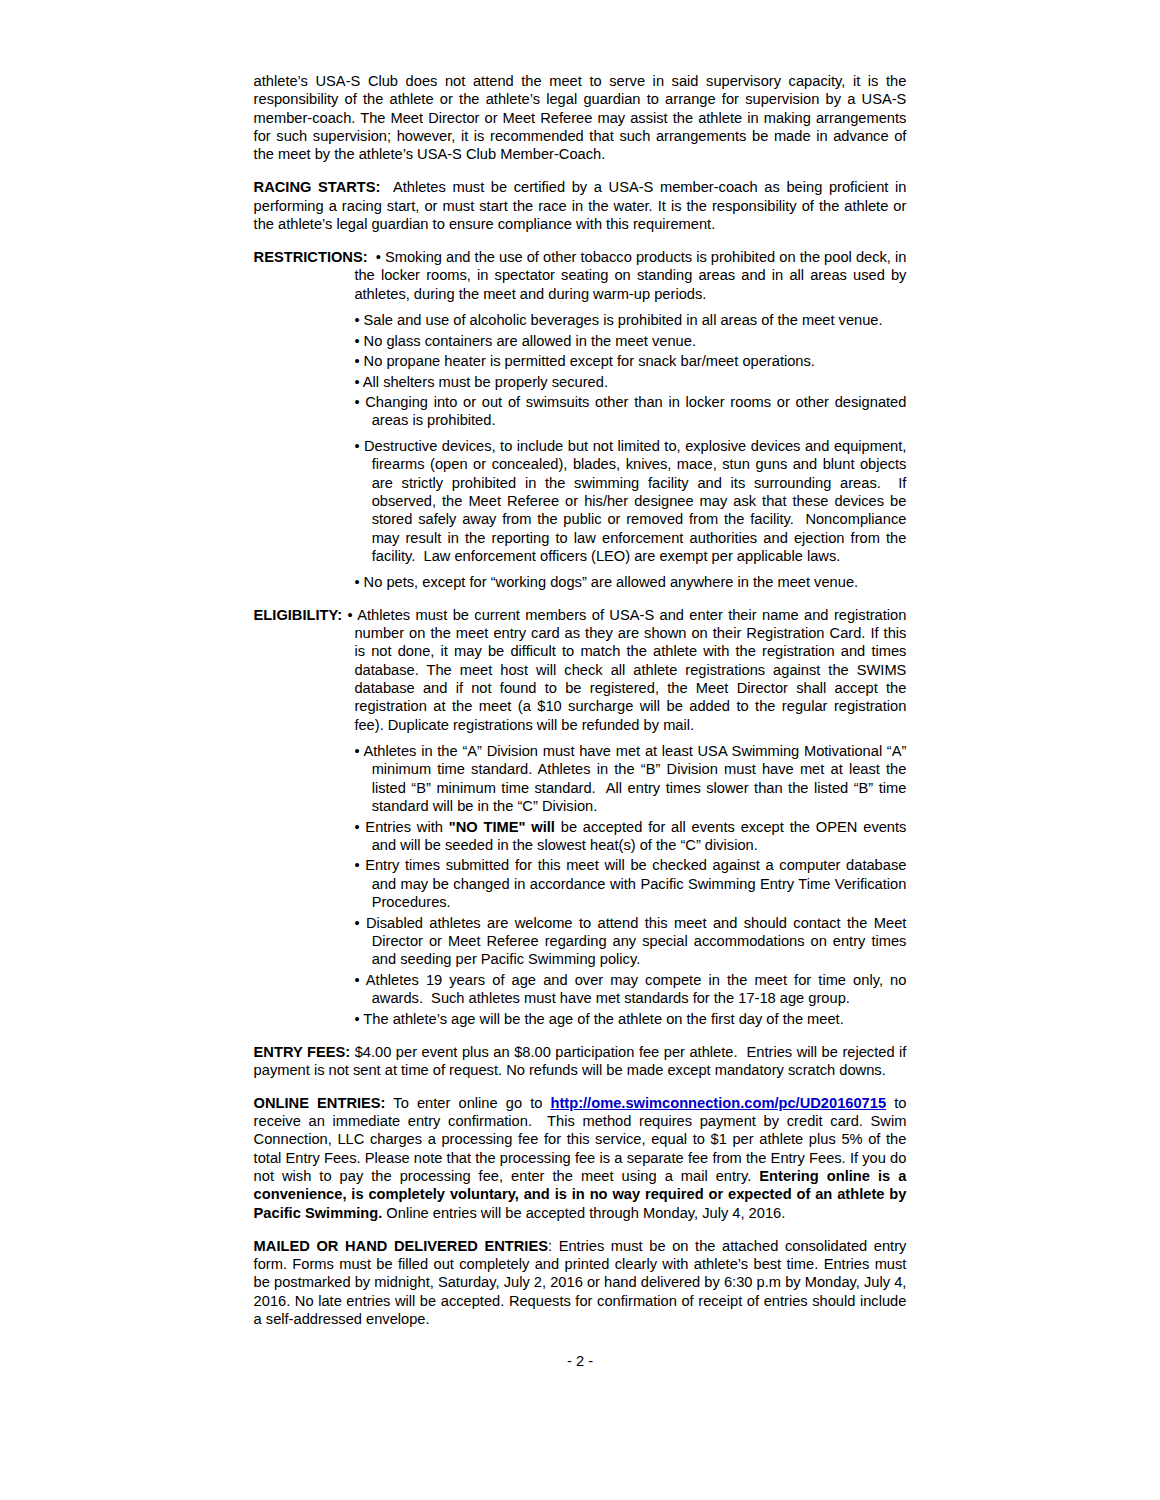athlete’s USA-S Club does not attend the meet to serve in said supervisory capacity, it is the responsibility of the athlete or the athlete’s legal guardian to arrange for supervision by a USA-S member-coach. The Meet Director or Meet Referee may assist the athlete in making arrangements for such supervision; however, it is recommended that such arrangements be made in advance of the meet by the athlete’s USA-S Club Member-Coach.
RACING STARTS: Athletes must be certified by a USA-S member-coach as being proficient in performing a racing start, or must start the race in the water. It is the responsibility of the athlete or the athlete’s legal guardian to ensure compliance with this requirement.
RESTRICTIONS: • Smoking and the use of other tobacco products is prohibited on the pool deck, in the locker rooms, in spectator seating on standing areas and in all areas used by athletes, during the meet and during warm-up periods.
• Sale and use of alcoholic beverages is prohibited in all areas of the meet venue.
• No glass containers are allowed in the meet venue.
• No propane heater is permitted except for snack bar/meet operations.
• All shelters must be properly secured.
• Changing into or out of swimsuits other than in locker rooms or other designated areas is prohibited.
• Destructive devices, to include but not limited to, explosive devices and equipment, firearms (open or concealed), blades, knives, mace, stun guns and blunt objects are strictly prohibited in the swimming facility and its surrounding areas. If observed, the Meet Referee or his/her designee may ask that these devices be stored safely away from the public or removed from the facility. Noncompliance may result in the reporting to law enforcement authorities and ejection from the facility. Law enforcement officers (LEO) are exempt per applicable laws.
• No pets, except for “working dogs” are allowed anywhere in the meet venue.
ELIGIBILITY: • Athletes must be current members of USA-S and enter their name and registration number on the meet entry card as they are shown on their Registration Card. If this is not done, it may be difficult to match the athlete with the registration and times database. The meet host will check all athlete registrations against the SWIMS database and if not found to be registered, the Meet Director shall accept the registration at the meet (a $10 surcharge will be added to the regular registration fee). Duplicate registrations will be refunded by mail.
• Athletes in the “A” Division must have met at least USA Swimming Motivational “A” minimum time standard. Athletes in the “B” Division must have met at least the listed “B” minimum time standard. All entry times slower than the listed “B” time standard will be in the “C” Division.
• Entries with "NO TIME" will be accepted for all events except the OPEN events and will be seeded in the slowest heat(s) of the “C” division.
• Entry times submitted for this meet will be checked against a computer database and may be changed in accordance with Pacific Swimming Entry Time Verification Procedures.
• Disabled athletes are welcome to attend this meet and should contact the Meet Director or Meet Referee regarding any special accommodations on entry times and seeding per Pacific Swimming policy.
• Athletes 19 years of age and over may compete in the meet for time only, no awards. Such athletes must have met standards for the 17-18 age group.
• The athlete’s age will be the age of the athlete on the first day of the meet.
ENTRY FEES: $4.00 per event plus an $8.00 participation fee per athlete. Entries will be rejected if payment is not sent at time of request. No refunds will be made except mandatory scratch downs.
ONLINE ENTRIES: To enter online go to http://ome.swimconnection.com/pc/UD20160715 to receive an immediate entry confirmation. This method requires payment by credit card. Swim Connection, LLC charges a processing fee for this service, equal to $1 per athlete plus 5% of the total Entry Fees. Please note that the processing fee is a separate fee from the Entry Fees. If you do not wish to pay the processing fee, enter the meet using a mail entry. Entering online is a convenience, is completely voluntary, and is in no way required or expected of an athlete by Pacific Swimming. Online entries will be accepted through Monday, July 4, 2016.
MAILED OR HAND DELIVERED ENTRIES: Entries must be on the attached consolidated entry form. Forms must be filled out completely and printed clearly with athlete’s best time. Entries must be postmarked by midnight, Saturday, July 2, 2016 or hand delivered by 6:30 p.m by Monday, July 4, 2016. No late entries will be accepted. Requests for confirmation of receipt of entries should include a self-addressed envelope.
- 2 -